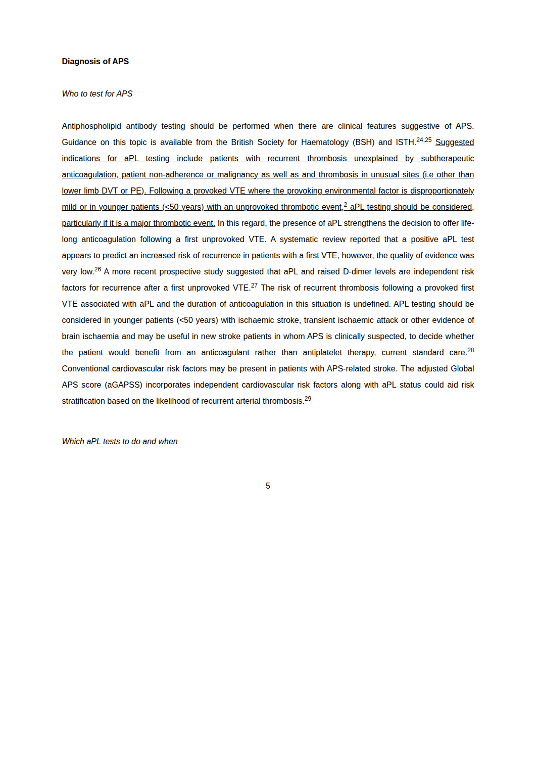Diagnosis of APS
Who to test for APS
Antiphospholipid antibody testing should be performed when there are clinical features suggestive of APS. Guidance on this topic is available from the British Society for Haematology (BSH) and ISTH.24,25 Suggested indications for aPL testing include patients with recurrent thrombosis unexplained by subtherapeutic anticoagulation, patient non-adherence or malignancy as well as and thrombosis in unusual sites (i.e other than lower limb DVT or PE). Following a provoked VTE where the provoking environmental factor is disproportionately mild or in younger patients (<50 years) with an unprovoked thrombotic event,2 aPL testing should be considered, particularly if it is a major thrombotic event. In this regard, the presence of aPL strengthens the decision to offer life-long anticoagulation following a first unprovoked VTE. A systematic review reported that a positive aPL test appears to predict an increased risk of recurrence in patients with a first VTE, however, the quality of evidence was very low.26 A more recent prospective study suggested that aPL and raised D-dimer levels are independent risk factors for recurrence after a first unprovoked VTE.27 The risk of recurrent thrombosis following a provoked first VTE associated with aPL and the duration of anticoagulation in this situation is undefined. APL testing should be considered in younger patients (<50 years) with ischaemic stroke, transient ischaemic attack or other evidence of brain ischaemia and may be useful in new stroke patients in whom APS is clinically suspected, to decide whether the patient would benefit from an anticoagulant rather than antiplatelet therapy, current standard care.28 Conventional cardiovascular risk factors may be present in patients with APS-related stroke. The adjusted Global APS score (aGAPSS) incorporates independent cardiovascular risk factors along with aPL status could aid risk stratification based on the likelihood of recurrent arterial thrombosis.29
Which aPL tests to do and when
5